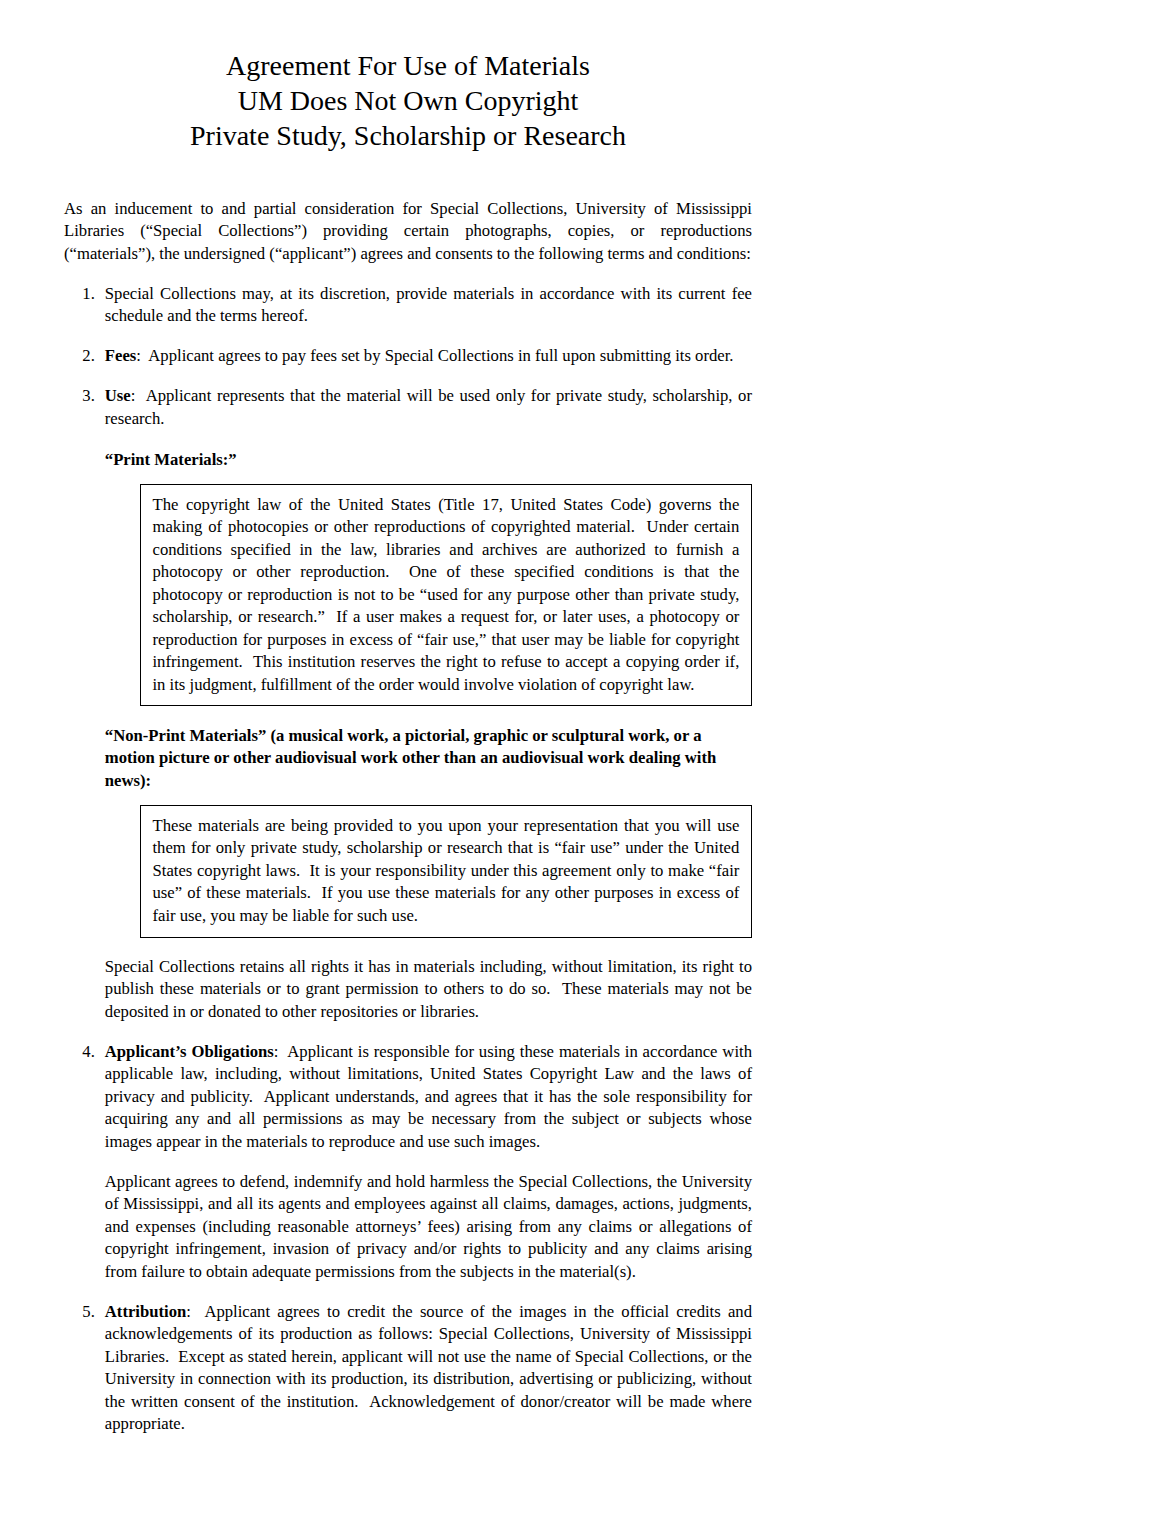Agreement For Use of Materials UM Does Not Own Copyright Private Study, Scholarship or Research
As an inducement to and partial consideration for Special Collections, University of Mississippi Libraries (“Special Collections”) providing certain photographs, copies, or reproductions (“materials”), the undersigned (“applicant”) agrees and consents to the following terms and conditions:
Special Collections may, at its discretion, provide materials in accordance with its current fee schedule and the terms hereof.
Fees: Applicant agrees to pay fees set by Special Collections in full upon submitting its order.
Use: Applicant represents that the material will be used only for private study, scholarship, or research.
“Print Materials:”
The copyright law of the United States (Title 17, United States Code) governs the making of photocopies or other reproductions of copyrighted material. Under certain conditions specified in the law, libraries and archives are authorized to furnish a photocopy or other reproduction. One of these specified conditions is that the photocopy or reproduction is not to be “used for any purpose other than private study, scholarship, or research.” If a user makes a request for, or later uses, a photocopy or reproduction for purposes in excess of “fair use,” that user may be liable for copyright infringement. This institution reserves the right to refuse to accept a copying order if, in its judgment, fulfillment of the order would involve violation of copyright law.
“Non-Print Materials” (a musical work, a pictorial, graphic or sculptural work, or a motion picture or other audiovisual work other than an audiovisual work dealing with news):
These materials are being provided to you upon your representation that you will use them for only private study, scholarship or research that is “fair use” under the United States copyright laws. It is your responsibility under this agreement only to make “fair use” of these materials. If you use these materials for any other purposes in excess of fair use, you may be liable for such use.
Special Collections retains all rights it has in materials including, without limitation, its right to publish these materials or to grant permission to others to do so. These materials may not be deposited in or donated to other repositories or libraries.
Applicant’s Obligations: Applicant is responsible for using these materials in accordance with applicable law, including, without limitations, United States Copyright Law and the laws of privacy and publicity. Applicant understands, and agrees that it has the sole responsibility for acquiring any and all permissions as may be necessary from the subject or subjects whose images appear in the materials to reproduce and use such images.
Applicant agrees to defend, indemnify and hold harmless the Special Collections, the University of Mississippi, and all its agents and employees against all claims, damages, actions, judgments, and expenses (including reasonable attorneys’ fees) arising from any claims or allegations of copyright infringement, invasion of privacy and/or rights to publicity and any claims arising from failure to obtain adequate permissions from the subjects in the material(s).
Attribution: Applicant agrees to credit the source of the images in the official credits and acknowledgements of its production as follows: Special Collections, University of Mississippi Libraries. Except as stated herein, applicant will not use the name of Special Collections, or the University in connection with its production, its distribution, advertising or publicizing, without the written consent of the institution. Acknowledgement of donor/creator will be made where appropriate.